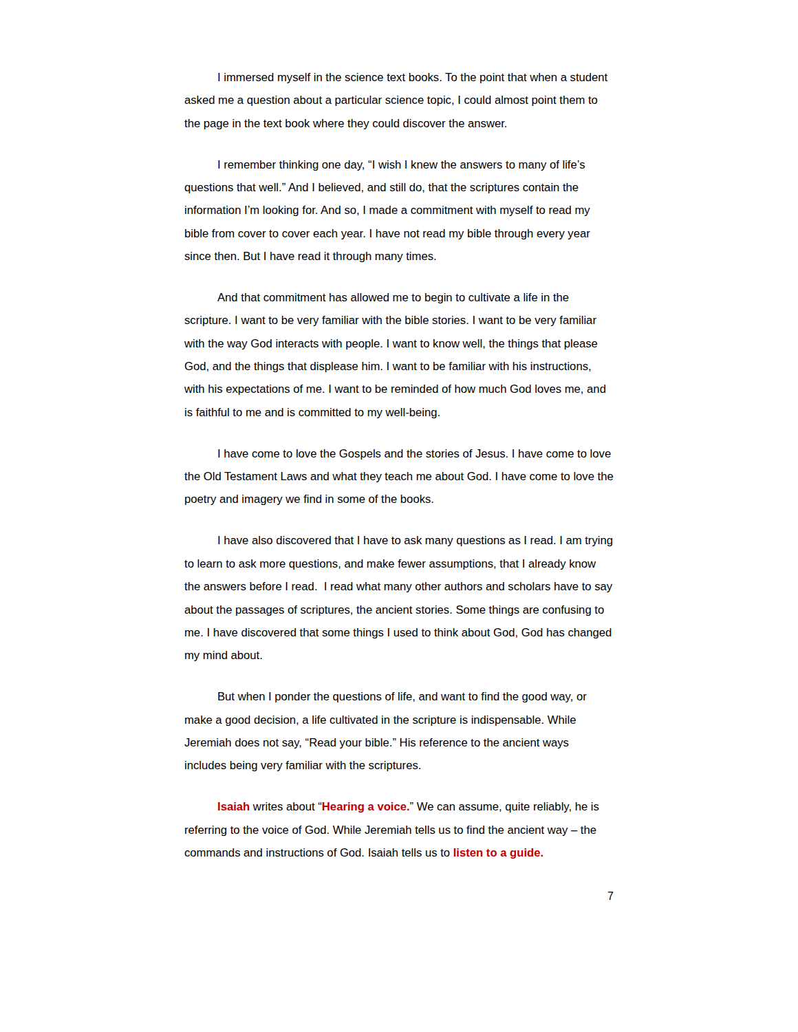I immersed myself in the science text books. To the point that when a student asked me a question about a particular science topic, I could almost point them to the page in the text book where they could discover the answer.
I remember thinking one day, “I wish I knew the answers to many of life’s questions that well.” And I believed, and still do, that the scriptures contain the information I’m looking for. And so, I made a commitment with myself to read my bible from cover to cover each year. I have not read my bible through every year since then. But I have read it through many times.
And that commitment has allowed me to begin to cultivate a life in the scripture. I want to be very familiar with the bible stories. I want to be very familiar with the way God interacts with people. I want to know well, the things that please God, and the things that displease him. I want to be familiar with his instructions, with his expectations of me. I want to be reminded of how much God loves me, and is faithful to me and is committed to my well-being.
I have come to love the Gospels and the stories of Jesus. I have come to love the Old Testament Laws and what they teach me about God. I have come to love the poetry and imagery we find in some of the books.
I have also discovered that I have to ask many questions as I read. I am trying to learn to ask more questions, and make fewer assumptions, that I already know the answers before I read. I read what many other authors and scholars have to say about the passages of scriptures, the ancient stories. Some things are confusing to me. I have discovered that some things I used to think about God, God has changed my mind about.
But when I ponder the questions of life, and want to find the good way, or make a good decision, a life cultivated in the scripture is indispensable. While Jeremiah does not say, “Read your bible.” His reference to the ancient ways includes being very familiar with the scriptures.
Isaiah writes about “Hearing a voice.” We can assume, quite reliably, he is referring to the voice of God. While Jeremiah tells us to find the ancient way – the commands and instructions of God. Isaiah tells us to listen to a guide.
7